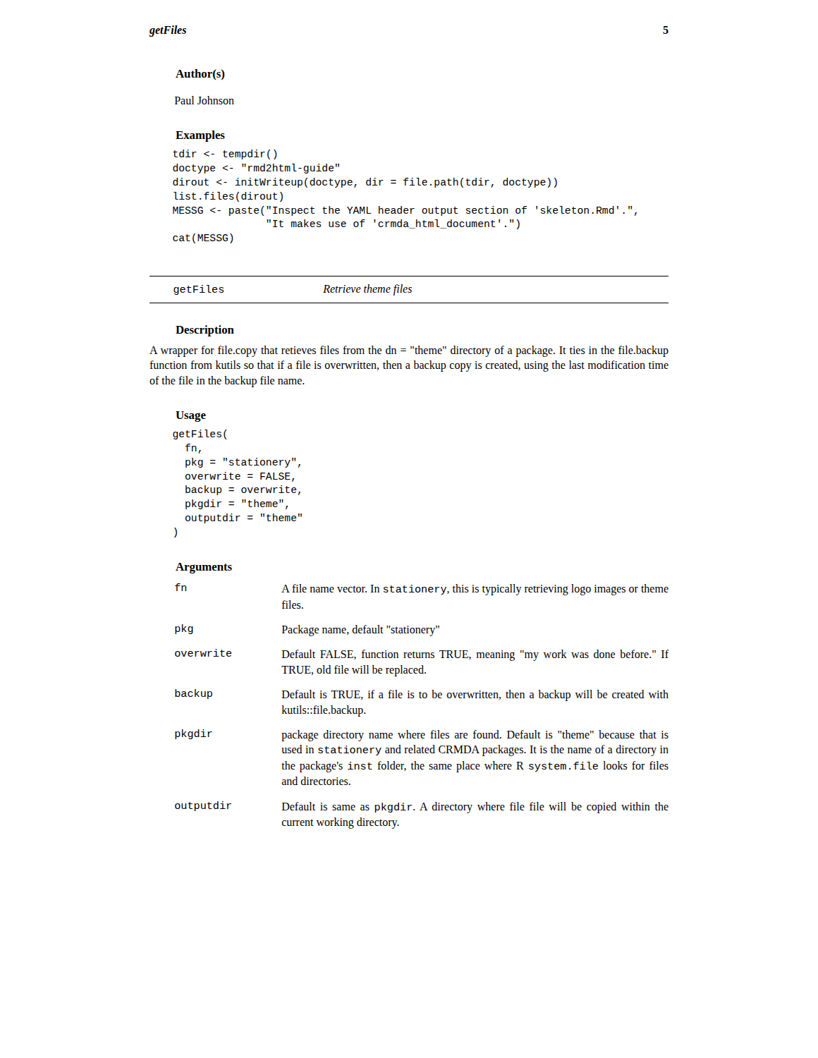getFiles 5
Author(s)
Paul Johnson
Examples
tdir <- tempdir()
doctype <- "rmd2html-guide"
dirout <- initWriteup(doctype, dir = file.path(tdir, doctype))
list.files(dirout)
MESSG <- paste("Inspect the YAML header output section of 'skeleton.Rmd'.",
               "It makes use of 'crmda_html_document'.")
cat(MESSG)
getFiles Retrieve theme files
Description
A wrapper for file.copy that retieves files from the dn = "theme" directory of a package. It ties in the file.backup function from kutils so that if a file is overwritten, then a backup copy is created, using the last modification time of the file in the backup file name.
Usage
getFiles(
  fn,
  pkg = "stationery",
  overwrite = FALSE,
  backup = overwrite,
  pkgdir = "theme",
  outputdir = "theme"
)
Arguments
fn
A file name vector. In stationery, this is typically retrieving logo images or theme files.
pkg
Package name, default "stationery"
overwrite
Default FALSE, function returns TRUE, meaning "my work was done before." If TRUE, old file will be replaced.
backup
Default is TRUE, if a file is to be overwritten, then a backup will be created with kutils::file.backup.
pkgdir
package directory name where files are found. Default is "theme" because that is used in stationery and related CRMDA packages. It is the name of a directory in the package's inst folder, the same place where R system.file looks for files and directories.
outputdir
Default is same as pkgdir. A directory where file file will be copied within the current working directory.